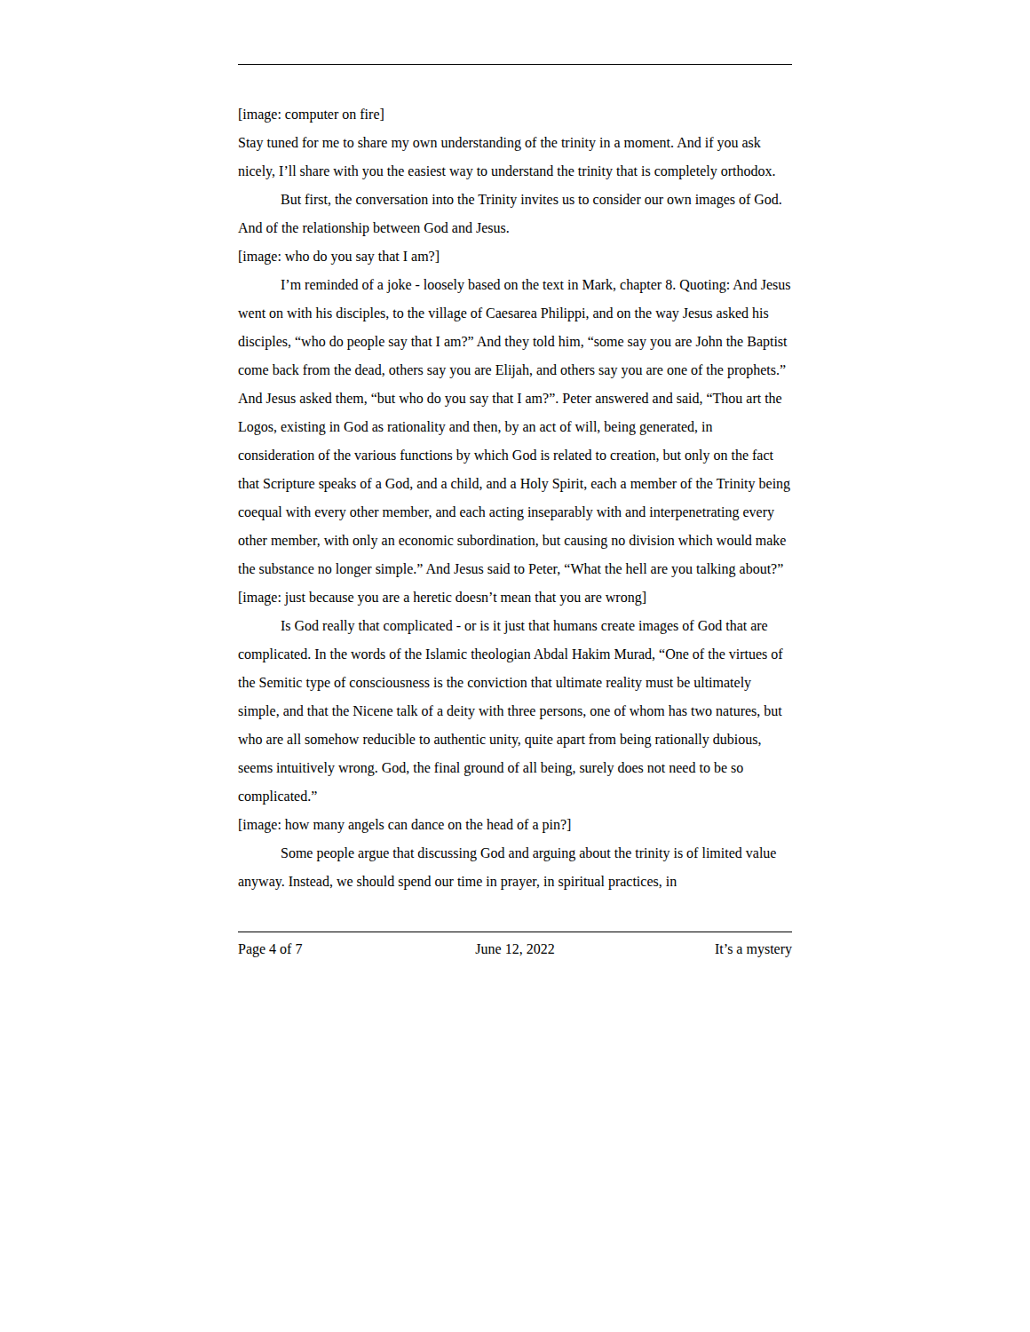[image: computer on fire]
Stay tuned for me to share my own understanding of the trinity in a moment. And if you ask nicely, I’ll share with you the easiest way to understand the trinity that is completely orthodox.
But first, the conversation into the Trinity invites us to consider our own images of God. And of the relationship between God and Jesus.
[image: who do you say that I am?]
I’m reminded of a joke - loosely based on the text in Mark, chapter 8. Quoting: And Jesus went on with his disciples, to the village of Caesarea Philippi, and on the way Jesus asked his disciples, “who do people say that I am?” And they told him, “some say you are John the Baptist come back from the dead, others say you are Elijah, and others say you are one of the prophets.” And Jesus asked them, “but who do you say that I am?”. Peter answered and said, “Thou art the Logos, existing in God as rationality and then, by an act of will, being generated, in consideration of the various functions by which God is related to creation, but only on the fact that Scripture speaks of a God, and a child, and a Holy Spirit, each a member of the Trinity being coequal with every other member, and each acting inseparably with and interpenetrating every other member, with only an economic subordination, but causing no division which would make the substance no longer simple.” And Jesus said to Peter, “What the hell are you talking about?”
[image: just because you are a heretic doesn’t mean that you are wrong]
Is God really that complicated - or is it just that humans create images of God that are complicated. In the words of the Islamic theologian Abdal Hakim Murad, “One of the virtues of the Semitic type of consciousness is the conviction that ultimate reality must be ultimately simple, and that the Nicene talk of a deity with three persons, one of whom has two natures, but who are all somehow reducible to authentic unity, quite apart from being rationally dubious, seems intuitively wrong. God, the final ground of all being, surely does not need to be so complicated.”
[image: how many angels can dance on the head of a pin?]
Some people argue that discussing God and arguing about the trinity is of limited value anyway. Instead, we should spend our time in prayer, in spiritual practices, in
Page 4 of 7
June 12, 2022
It’s a mystery